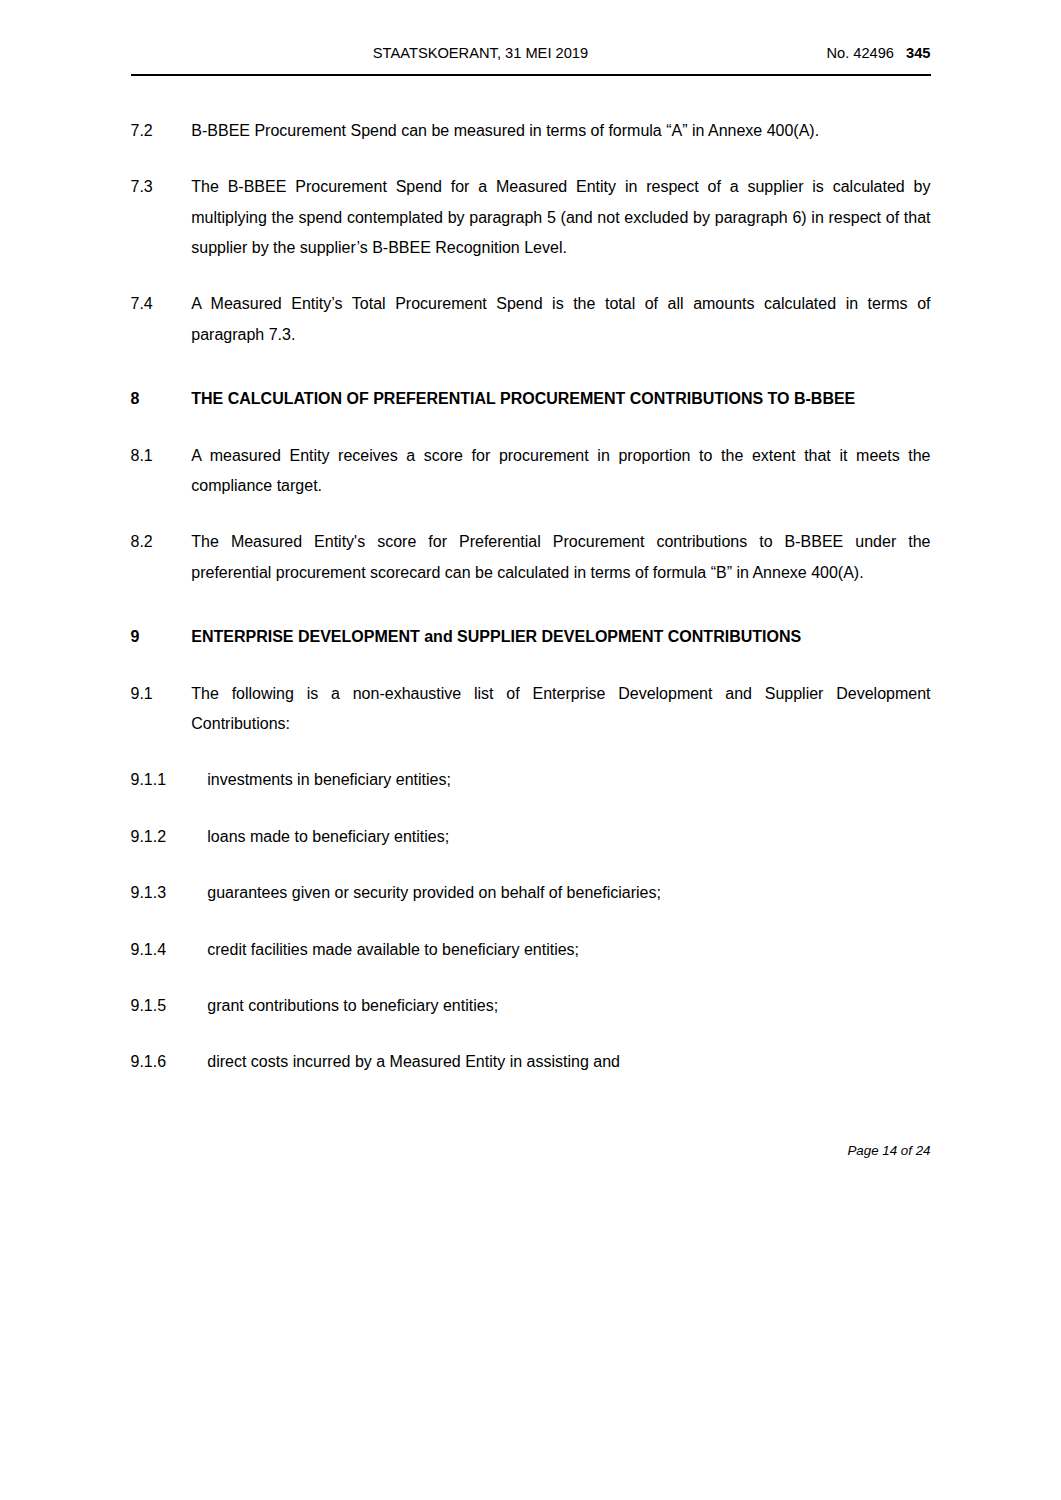STAATSKOERANT, 31 MEI 2019 No. 42496345
7.2 B-BBEE Procurement Spend can be measured in terms of formula “A” in Annexe 400(A).
7.3 The B-BBEE Procurement Spend for a Measured Entity in respect of a supplier is calculated by multiplying the spend contemplated by paragraph 5 (and not excluded by paragraph 6) in respect of that supplier by the supplier’s B-BBEE Recognition Level.
7.4 A Measured Entity’s Total Procurement Spend is the total of all amounts calculated in terms of paragraph 7.3.
8 THE CALCULATION OF PREFERENTIAL PROCUREMENT CONTRIBUTIONS TO B-BBEE
8.1 A measured Entity receives a score for procurement in proportion to the extent that it meets the compliance target.
8.2 The Measured Entity's score for Preferential Procurement contributions to B-BBEE under the preferential procurement scorecard can be calculated in terms of formula “B” in Annexe 400(A).
9 ENTERPRISE DEVELOPMENT and SUPPLIER DEVELOPMENT CONTRIBUTIONS
9.1 The following is a non-exhaustive list of Enterprise Development and Supplier Development Contributions:
9.1.1 investments in beneficiary entities;
9.1.2 loans made to beneficiary entities;
9.1.3 guarantees given or security provided on behalf of beneficiaries;
9.1.4 credit facilities made available to beneficiary entities;
9.1.5 grant contributions to beneficiary entities;
9.1.6 direct costs incurred by a Measured Entity in assisting and
Page 14 of 24